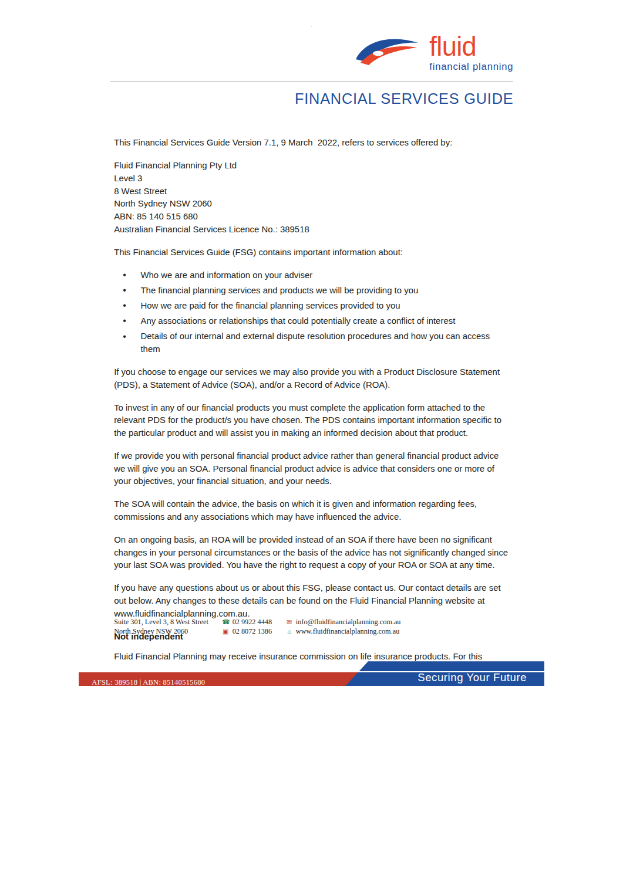.
fluid financial planning
FINANCIAL SERVICES GUIDE
This Financial Services Guide Version 7.1, 9 March 2022, refers to services offered by:
Fluid Financial Planning Pty Ltd
Level 3
8 West Street
North Sydney NSW 2060
ABN: 85 140 515 680
Australian Financial Services Licence No.: 389518
This Financial Services Guide (FSG) contains important information about:
Who we are and information on your adviser
The financial planning services and products we will be providing to you
How we are paid for the financial planning services provided to you
Any associations or relationships that could potentially create a conflict of interest
Details of our internal and external dispute resolution procedures and how you can access them
If you choose to engage our services we may also provide you with a Product Disclosure Statement (PDS), a Statement of Advice (SOA), and/or a Record of Advice (ROA).
To invest in any of our financial products you must complete the application form attached to the relevant PDS for the product/s you have chosen. The PDS contains important information specific to the particular product and will assist you in making an informed decision about that product.
If we provide you with personal financial product advice rather than general financial product advice we will give you an SOA. Personal financial product advice is advice that considers one or more of your objectives, your financial situation, and your needs.
The SOA will contain the advice, the basis on which it is given and information regarding fees, commissions and any associations which may have influenced the advice.
On an ongoing basis, an ROA will be provided instead of an SOA if there have been no significant changes in your personal circumstances or the basis of the advice has not significantly changed since your last SOA was provided. You have the right to request a copy of your ROA or SOA at any time.
If you have any questions about us or about this FSG, please contact us. Our contact details are set out below. Any changes to these details can be found on the Fluid Financial Planning website at www.fluidfinancialplanning.com.au.
Not independent
Fluid Financial Planning may receive insurance commission on life insurance products. For this reason, we do not refer to ourselves or our advice as independent, impartial or unbiased.
Suite 301, Level 3, 8 West Street
North Sydney NSW 2060
☎02 9922 4448
▣02 8072 1386
✉info@fluidfinancialplanning.com.au
☼www.fluidfinancialplanning.com.au
AFSL: 389518 | ABN: 85140515680
Securing Your Future